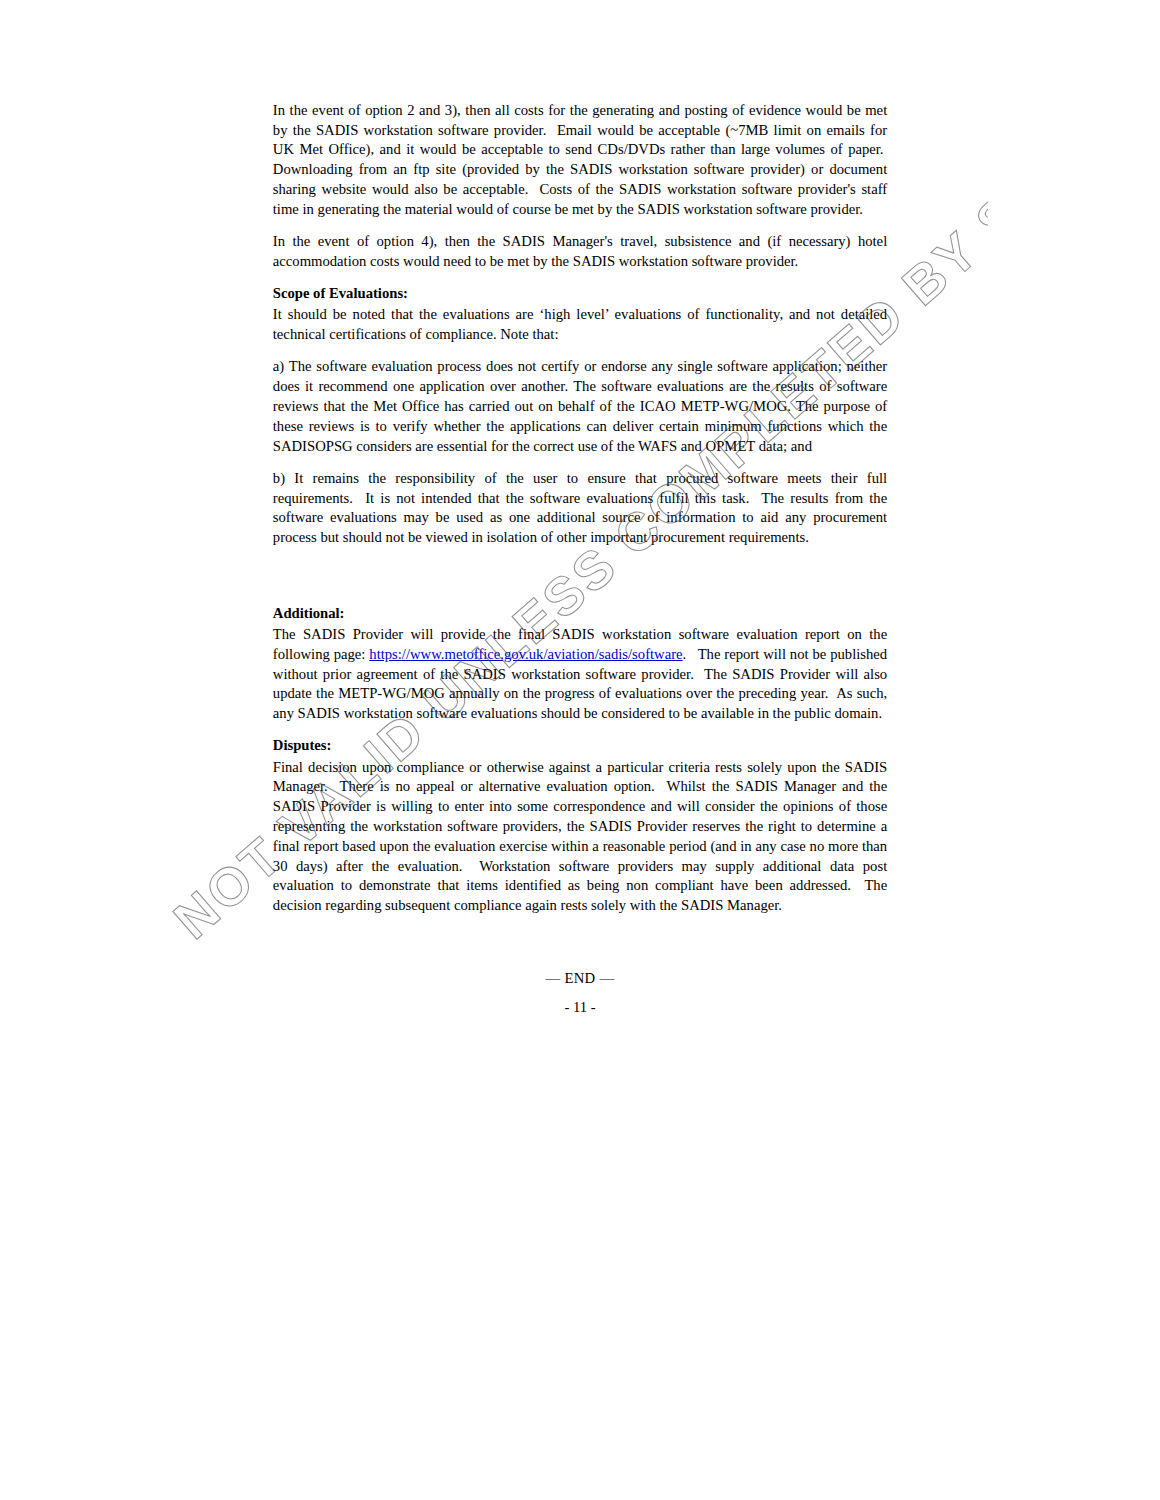NOT VALID UNLESS COMPLETED BY SADIS MANAGER, SADIS PROVIDER STATE
In the event of option 2 and 3), then all costs for the generating and posting of evidence would be met by the SADIS workstation software provider. Email would be acceptable (~7MB limit on emails for UK Met Office), and it would be acceptable to send CDs/DVDs rather than large volumes of paper. Downloading from an ftp site (provided by the SADIS workstation software provider) or document sharing website would also be acceptable. Costs of the SADIS workstation software provider's staff time in generating the material would of course be met by the SADIS workstation software provider.
In the event of option 4), then the SADIS Manager's travel, subsistence and (if necessary) hotel accommodation costs would need to be met by the SADIS workstation software provider.
Scope of Evaluations:
It should be noted that the evaluations are ‘high level’ evaluations of functionality, and not detailed technical certifications of compliance. Note that:
a) The software evaluation process does not certify or endorse any single software application; neither does it recommend one application over another. The software evaluations are the results of software reviews that the Met Office has carried out on behalf of the ICAO METP-WG/MOG. The purpose of these reviews is to verify whether the applications can deliver certain minimum functions which the SADISOPSG considers are essential for the correct use of the WAFS and OPMET data; and
b) It remains the responsibility of the user to ensure that procured software meets their full requirements. It is not intended that the software evaluations fulfil this task. The results from the software evaluations may be used as one additional source of information to aid any procurement process but should not be viewed in isolation of other important procurement requirements.
Additional:
The SADIS Provider will provide the final SADIS workstation software evaluation report on the following page: https://www.metoffice.gov.uk/aviation/sadis/software. The report will not be published without prior agreement of the SADIS workstation software provider. The SADIS Provider will also update the METP-WG/MOG annually on the progress of evaluations over the preceding year. As such, any SADIS workstation software evaluations should be considered to be available in the public domain.
Disputes:
Final decision upon compliance or otherwise against a particular criteria rests solely upon the SADIS Manager. There is no appeal or alternative evaluation option. Whilst the SADIS Manager and the SADIS Provider is willing to enter into some correspondence and will consider the opinions of those representing the workstation software providers, the SADIS Provider reserves the right to determine a final report based upon the evaluation exercise within a reasonable period (and in any case no more than 30 days) after the evaluation. Workstation software providers may supply additional data post evaluation to demonstrate that items identified as being non compliant have been addressed. The decision regarding subsequent compliance again rests solely with the SADIS Manager.
— END —
- 11 -